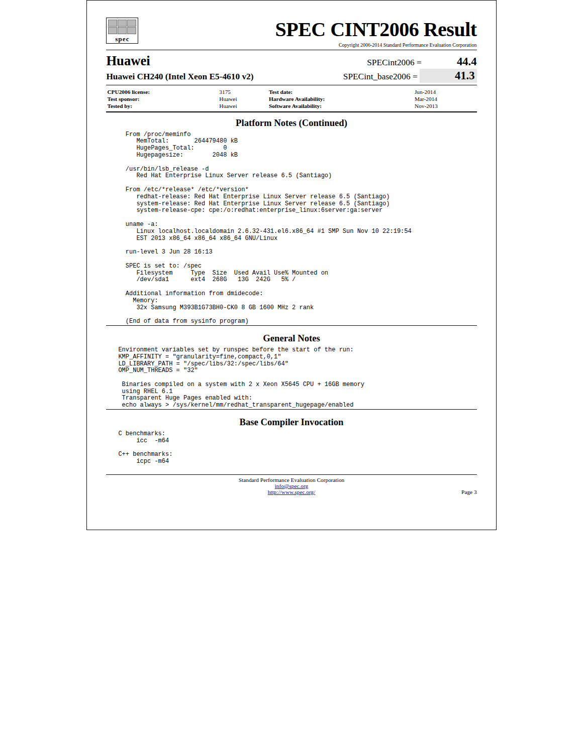spec
SPEC CINT2006 Result
Copyright 2006-2014 Standard Performance Evaluation Corporation
Huawei
SPECint2006 = 44.4
Huawei CH240 (Intel Xeon E5-4610 v2)
SPECint_base2006 = 41.3
| CPU2006 license: | 3175 | Test date: | Jun-2014 |
| Test sponsor: | Huawei | Hardware Availability: | Mar-2014 |
| Tested by: | Huawei | Software Availability: | Nov-2013 |
Platform Notes (Continued)
  From /proc/meminfo
     MemTotal:       264479480 kB
     HugePages_Total:        0
     Hugepagesize:        2048 kB

  /usr/bin/lsb_release -d
     Red Hat Enterprise Linux Server release 6.5 (Santiago)

  From /etc/*release* /etc/*version*
     redhat-release: Red Hat Enterprise Linux Server release 6.5 (Santiago)
     system-release: Red Hat Enterprise Linux Server release 6.5 (Santiago)
     system-release-cpe: cpe:/o:redhat:enterprise_linux:6server:ga:server

  uname -a:
     Linux localhost.localdomain 2.6.32-431.el6.x86_64 #1 SMP Sun Nov 10 22:19:54
     EST 2013 x86_64 x86_64 x86_64 GNU/Linux

  run-level 3 Jun 28 16:13

  SPEC is set to: /spec
     Filesystem     Type  Size  Used Avail Use% Mounted on
     /dev/sda1      ext4  268G   13G  242G   5% /

  Additional information from dmidecode:
    Memory:
     32x Samsung M393B1G73BH0-CK0 8 GB 1600 MHz 2 rank

  (End of data from sysinfo program)
General Notes
Environment variables set by runspec before the start of the run:
KMP_AFFINITY = "granularity=fine,compact,0,1"
LD_LIBRARY_PATH = "/spec/libs/32:/spec/libs/64"
OMP_NUM_THREADS = "32"

 Binaries compiled on a system with 2 x Xeon X5645 CPU + 16GB memory
 using RHEL 6.1
 Transparent Huge Pages enabled with:
 echo always > /sys/kernel/mm/redhat_transparent_hugepage/enabled
Base Compiler Invocation
C benchmarks:
     icc  -m64

C++ benchmarks:
     icpc -m64
Standard Performance Evaluation Corporation
info@spec.org
http://www.spec.org/ Page 3